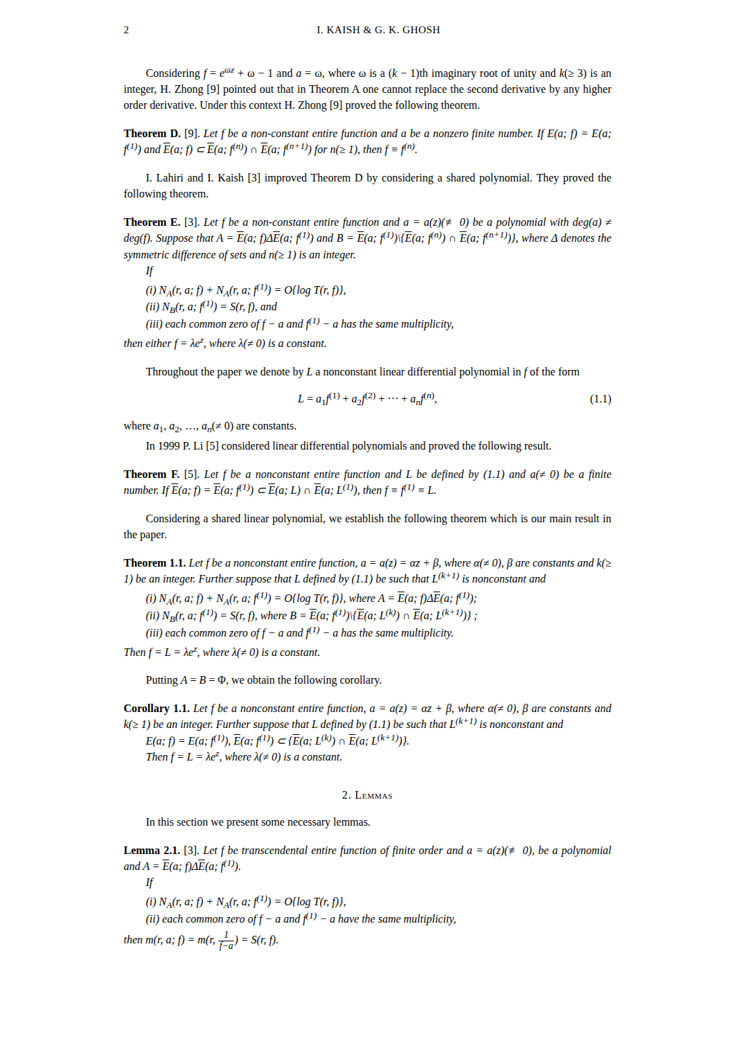2 I. KAISH & G. K. GHOSH
Considering f = eωz + ω − 1 and a = ω, where ω is a (k − 1)th imaginary root of unity and k(≥ 3) is an integer, H. Zhong [9] pointed out that in Theorem A one cannot replace the second derivative by any higher order derivative. Under this context H. Zhong [9] proved the following theorem.
Theorem D. [9]. Let f be a non-constant entire function and a be a nonzero finite number. If E(a; f) = E(a; f(1)) and E(a; f) ⊂ E(a; f(n)) ∩ E(a; f(n+1)) for n(≥ 1), then f ≡ f(n).
I. Lahiri and I. Kaish [3] improved Theorem D by considering a shared polynomial. They proved the following theorem.
Theorem E. [3]. Let f be a non-constant entire function and a = a(z)(≢ 0) be a polynomial with deg(a) ≠ deg(f). Suppose that A = E(a; f)ΔE(a; f(1)) and B = E(a; f(1))\{E(a; f(n)) ∩ E(a; f(n+1))}, where Δ denotes the symmetric difference of sets and n(≥ 1) is an integer.
If
(i) NA(r, a; f) + NA(r, a; f(1)) = O{log T(r, f)},
(ii) NB(r, a; f(1)) = S(r, f), and
(iii) each common zero of f − a and f(1) − a has the same multiplicity,
then either f = λez, where λ(≠ 0) is a constant.
Throughout the paper we denote by L a nonconstant linear differential polynomial in f of the form
L = a1f(1) + a2f(2) + ··· + an f(n), (1.1)
where a1, a2, …, an(≠ 0) are constants.
In 1999 P. Li [5] considered linear differential polynomials and proved the following result.
Theorem F. [5]. Let f be a nonconstant entire function and L be defined by (1.1) and a(≠ 0) be a finite number. If E(a; f) = E(a; f(1)) ⊂ E(a; L) ∩ E(a; L(1)), then f ≡ f(1) ≡ L.
Considering a shared linear polynomial, we establish the following theorem which is our main result in the paper.
Theorem 1.1. Let f be a nonconstant entire function, a = a(z) = αz + β, where α(≠ 0), β are constants and k(≥ 1) be an integer. Further suppose that L defined by (1.1) be such that L(k+1) is nonconstant and
(i) NA(r, a; f) + NA(r, a; f(1)) = O{log T(r, f)}, where A = E(a; f)ΔE(a; f(1));
(ii) NB(r, a; f(1)) = S(r, f), where B = E(a; f(1))\{E(a; L(k)) ∩ E(a; L(k+1))} ;
(iii) each common zero of f − a and f(1) − a has the same multiplicity.
Then f = L = λez, where λ(≠ 0) is a constant.
Putting A = B = Φ, we obtain the following corollary.
Corollary 1.1. Let f be a nonconstant entire function, a = a(z) = αz + β, where α(≠ 0), β are constants and k(≥ 1) be an integer. Further suppose that L defined by (1.1) be such that L(k+1) is nonconstant and
E(a; f) = E(a; f(1)), E(a; f(1)) ⊂ {E(a; L(k)) ∩ E(a; L(k+1))}.
Then f = L = λez, where λ(≠ 0) is a constant.
2. Lemmas
In this section we present some necessary lemmas.
Lemma 2.1. [3]. Let f be transcendental entire function of finite order and a = a(z)(≢ 0), be a polynomial and A = E(a; f)ΔE(a; f(1)).
If
(i) NA(r, a; f) + NA(r, a; f(1)) = O{log T(r, f)},
(ii) each common zero of f − a and f(1) − a have the same multiplicity,
then m(r, a; f) = m(r, 1 f−a) = S(r, f).